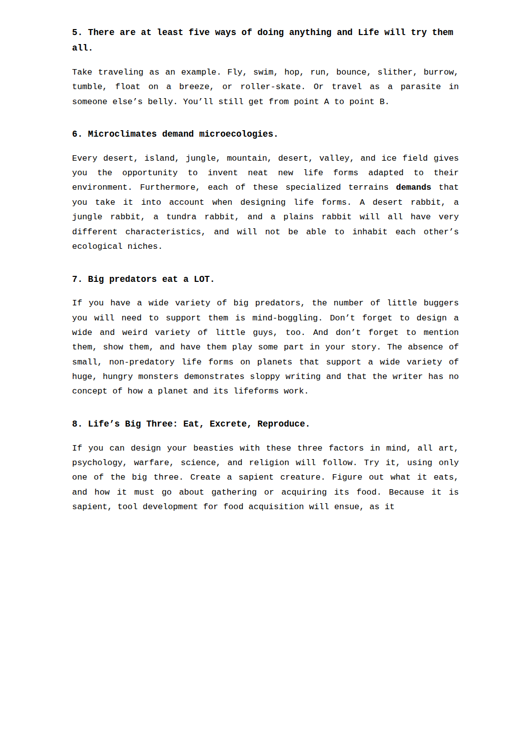5. There are at least five ways of doing anything and Life will try them all.
Take traveling as an example. Fly, swim, hop, run, bounce, slither, burrow, tumble, float on a breeze, or roller-skate. Or travel as a parasite in someone else’s belly. You’ll still get from point A to point B.
6. Microclimates demand microecologies.
Every desert, island, jungle, mountain, desert, valley, and ice field gives you the opportunity to invent neat new life forms adapted to their environment. Furthermore, each of these specialized terrains demands that you take it into account when designing life forms. A desert rabbit, a jungle rabbit, a tundra rabbit, and a plains rabbit will all have very different characteristics, and will not be able to inhabit each other’s ecological niches.
7. Big predators eat a LOT.
If you have a wide variety of big predators, the number of little buggers you will need to support them is mind-boggling. Don’t forget to design a wide and weird variety of little guys, too. And don’t forget to mention them, show them, and have them play some part in your story. The absence of small, non-predatory life forms on planets that support a wide variety of huge, hungry monsters demonstrates sloppy writing and that the writer has no concept of how a planet and its lifeforms work.
8. Life’s Big Three: Eat, Excrete, Reproduce.
If you can design your beasties with these three factors in mind, all art, psychology, warfare, science, and religion will follow. Try it, using only one of the big three. Create a sapient creature. Figure out what it eats, and how it must go about gathering or acquiring its food. Because it is sapient, tool development for food acquisition will ensue, as it